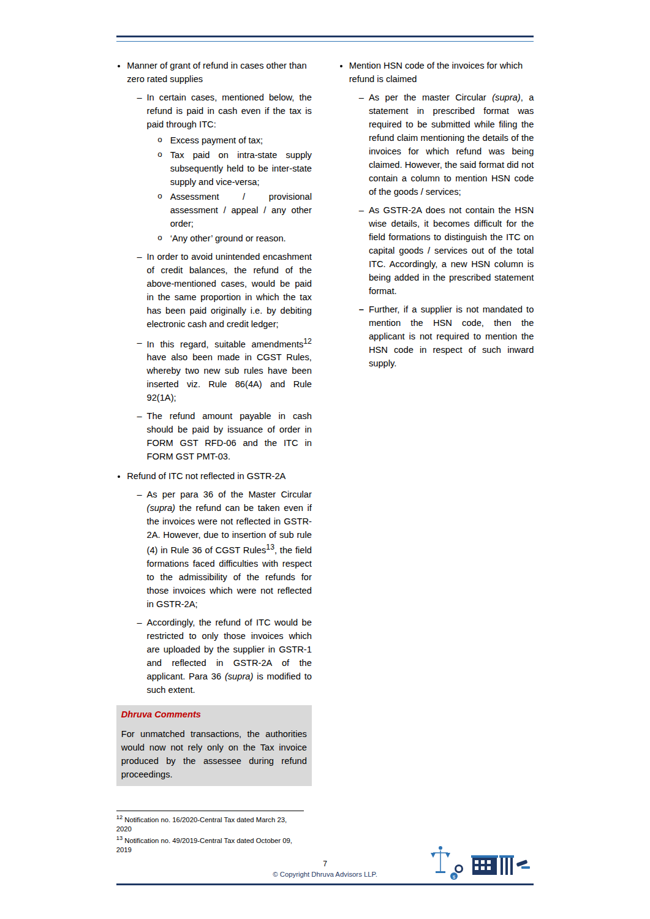Manner of grant of refund in cases other than zero rated supplies
In certain cases, mentioned below, the refund is paid in cash even if the tax is paid through ITC:
Excess payment of tax;
Tax paid on intra-state supply subsequently held to be inter-state supply and vice-versa;
Assessment / provisional assessment / appeal / any other order;
‘Any other’ ground or reason.
In order to avoid unintended encashment of credit balances, the refund of the above-mentioned cases, would be paid in the same proportion in which the tax has been paid originally i.e. by debiting electronic cash and credit ledger;
In this regard, suitable amendments12 have also been made in CGST Rules, whereby two new sub rules have been inserted viz. Rule 86(4A) and Rule 92(1A);
The refund amount payable in cash should be paid by issuance of order in FORM GST RFD-06 and the ITC in FORM GST PMT-03.
Refund of ITC not reflected in GSTR-2A
As per para 36 of the Master Circular (supra) the refund can be taken even if the invoices were not reflected in GSTR-2A. However, due to insertion of sub rule (4) in Rule 36 of CGST Rules13, the field formations faced difficulties with respect to the admissibility of the refunds for those invoices which were not reflected in GSTR-2A;
Accordingly, the refund of ITC would be restricted to only those invoices which are uploaded by the supplier in GSTR-1 and reflected in GSTR-2A of the applicant. Para 36 (supra) is modified to such extent.
Dhruva Comments
For unmatched transactions, the authorities would now not rely only on the Tax invoice produced by the assessee during refund proceedings.
Mention HSN code of the invoices for which refund is claimed
As per the master Circular (supra), a statement in prescribed format was required to be submitted while filing the refund claim mentioning the details of the invoices for which refund was being claimed. However, the said format did not contain a column to mention HSN code of the goods / services;
As GSTR-2A does not contain the HSN wise details, it becomes difficult for the field formations to distinguish the ITC on capital goods / services out of the total ITC. Accordingly, a new HSN column is being added in the prescribed statement format.
Further, if a supplier is not mandated to mention the HSN code, then the applicant is not required to mention the HSN code in respect of such inward supply.
12 Notification no. 16/2020-Central Tax dated March 23, 2020
13 Notification no. 49/2019-Central Tax dated October 09, 2019
7
© Copyright Dhruva Advisors LLP.
$